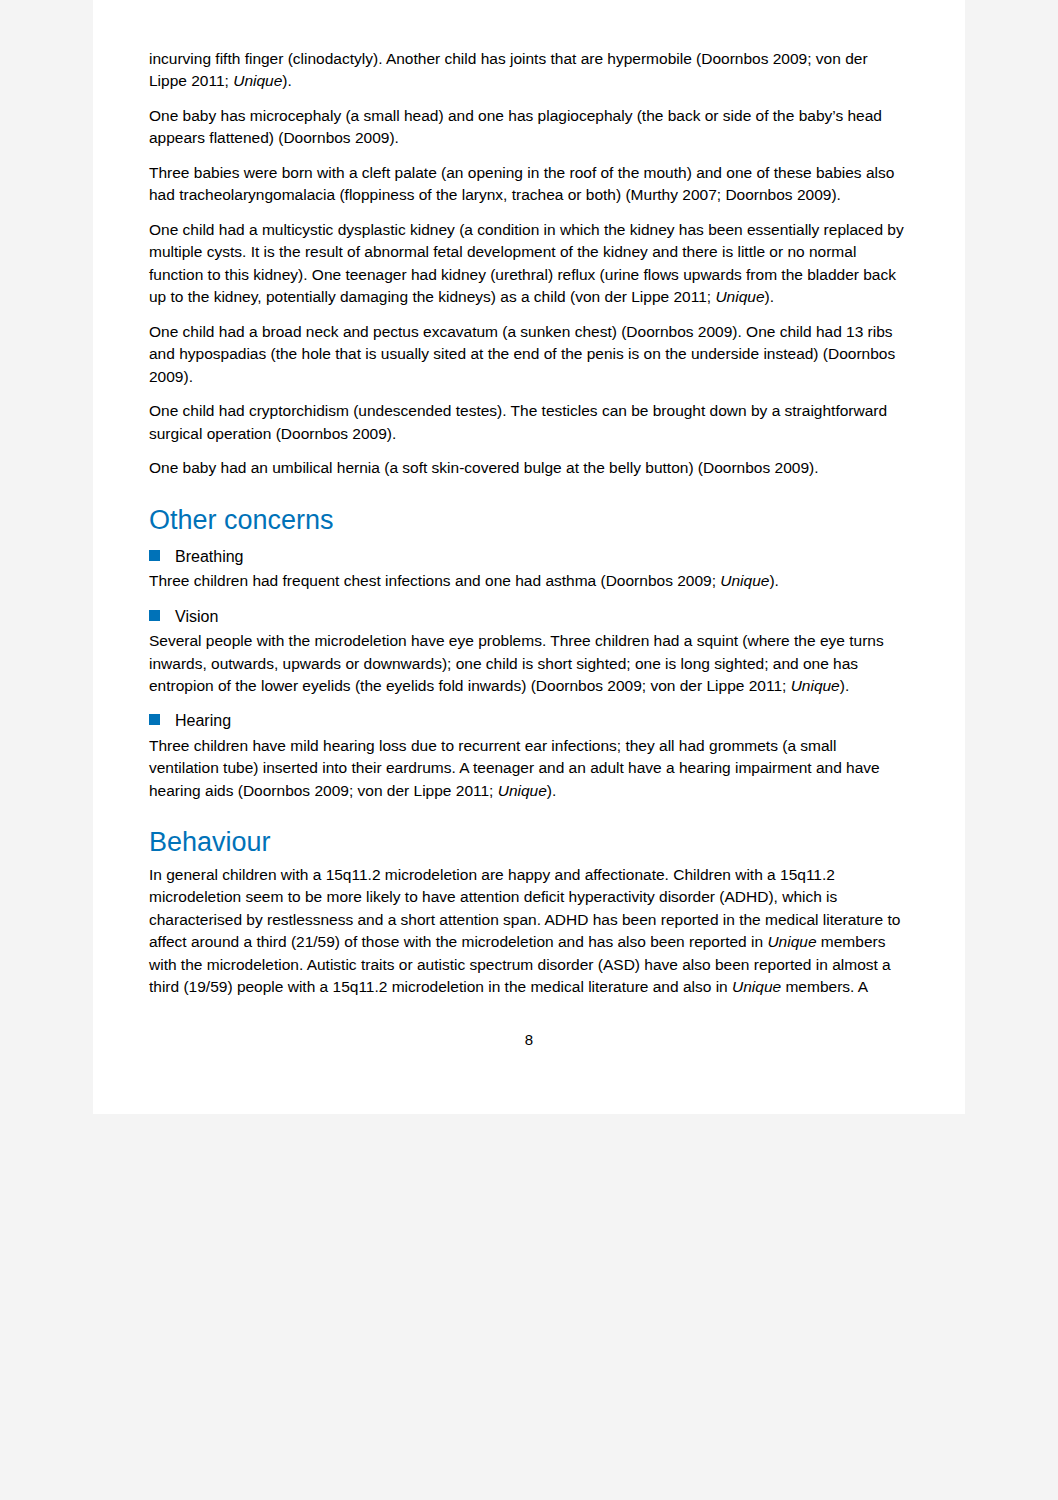incurving fifth finger (clinodactyly). Another child has joints that are hypermobile (Doornbos 2009; von der Lippe 2011; Unique).
One baby has microcephaly (a small head) and one has plagiocephaly (the back or side of the baby’s head appears flattened) (Doornbos 2009).
Three babies were born with a cleft palate (an opening in the roof of the mouth) and one of these babies also had tracheolaryngomalacia (floppiness of the larynx, trachea or both) (Murthy 2007; Doornbos 2009).
One child had a multicystic dysplastic kidney (a condition in which the kidney has been essentially replaced by multiple cysts. It is the result of abnormal fetal development of the kidney and there is little or no normal function to this kidney). One teenager had kidney (urethral) reflux (urine flows upwards from the bladder back up to the kidney, potentially damaging the kidneys) as a child (von der Lippe 2011; Unique).
One child had a broad neck and pectus excavatum (a sunken chest) (Doornbos 2009). One child had 13 ribs and hypospadias (the hole that is usually sited at the end of the penis is on the underside instead) (Doornbos 2009).
One child had cryptorchidism (undescended testes). The testicles can be brought down by a straightforward surgical operation (Doornbos 2009).
One baby had an umbilical hernia (a soft skin-covered bulge at the belly button) (Doornbos 2009).
Other concerns
Breathing
Three children had frequent chest infections and one had asthma (Doornbos 2009; Unique).
Vision
Several people with the microdeletion have eye problems. Three children had a squint (where the eye turns inwards, outwards, upwards or downwards); one child is short sighted; one is long sighted; and one has entropion of the lower eyelids (the eyelids fold inwards) (Doornbos 2009; von der Lippe 2011; Unique).
Hearing
Three children have mild hearing loss due to recurrent ear infections; they all had grommets (a small ventilation tube) inserted into their eardrums. A teenager and an adult have a hearing impairment and have hearing aids (Doornbos 2009; von der Lippe 2011; Unique).
Behaviour
In general children with a 15q11.2 microdeletion are happy and affectionate. Children with a 15q11.2 microdeletion seem to be more likely to have attention deficit hyperactivity disorder (ADHD), which is characterised by restlessness and a short attention span. ADHD has been reported in the medical literature to affect around a third (21/59) of those with the microdeletion and has also been reported in Unique members with the microdeletion. Autistic traits or autistic spectrum disorder (ASD) have also been reported in almost a third (19/59) people with a 15q11.2 microdeletion in the medical literature and also in Unique members. A
8